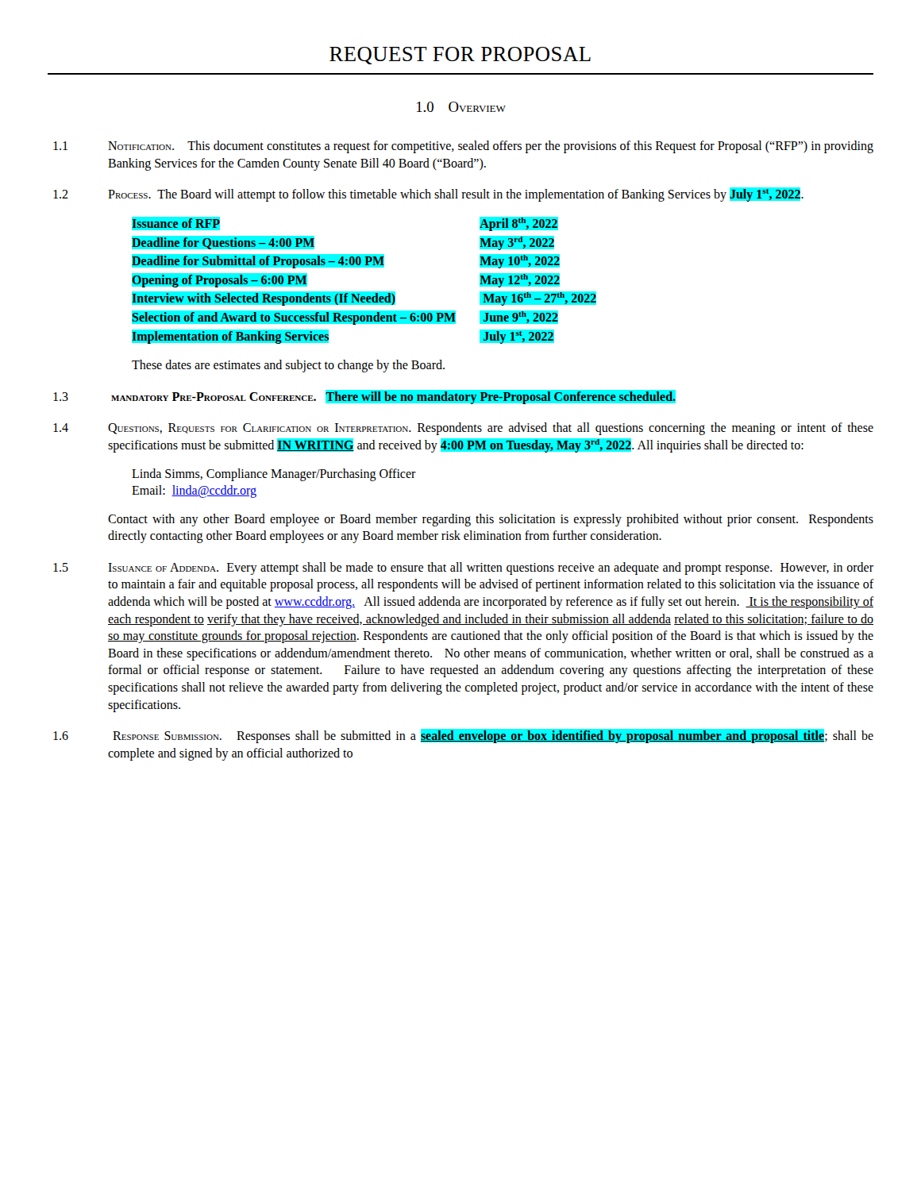REQUEST FOR PROPOSAL
1.0 Overview
1.1
Notification. This document constitutes a request for competitive, sealed offers per the provisions of this Request for Proposal (“RFP”) in providing Banking Services for the Camden County Senate Bill 40 Board (“Board”).
1.2
Process. The Board will attempt to follow this timetable which shall result in the implementation of Banking Services by July 1st, 2022.
| Issuance of RFP | April 8 th , 2022 |
| Deadline for Questions – 4:00 PM | May 3 rd , 2022 |
| Deadline for Submittal of Proposals – 4:00 PM | May 10 th , 2022 |
| Opening of Proposals – 6:00 PM | May 12 th , 2022 |
| Interview with Selected Respondents (If Needed) | May 16 th – 27 th , 2022 |
| Selection of and Award to Successful Respondent – 6:00 PM | June 9 th , 2022 |
| Implementation of Banking Services | July 1 st , 2022 |
These dates are estimates and subject to change by the Board.
1.3
mandatory Pre-Proposal Conference. There will be no mandatory Pre-Proposal Conference scheduled.
1.4
Questions, Requests for Clarification or Interpretation. Respondents are advised that all questions concerning the meaning or intent of these specifications must be submitted IN WRITING and received by 4:00 PM on Tuesday, May 3rd, 2022. All inquiries shall be directed to:
Linda Simms, Compliance Manager/Purchasing Officer
Email: linda@ccddr.org
Contact with any other Board employee or Board member regarding this solicitation is expressly prohibited without prior consent. Respondents directly contacting other Board employees or any Board member risk elimination from further consideration.
1.5
Issuance of Addenda. Every attempt shall be made to ensure that all written questions receive an adequate and prompt response. However, in order to maintain a fair and equitable proposal process, all respondents will be advised of pertinent information related to this solicitation via the issuance of addenda which will be posted at www.ccddr.org. All issued addenda are incorporated by reference as if fully set out herein. It is the responsibility of each respondent to verify that they have received, acknowledged and included in their submission all addenda related to this solicitation; failure to do so may constitute grounds for proposal rejection. Respondents are cautioned that the only official position of the Board is that which is issued by the Board in these specifications or addendum/amendment thereto. No other means of communication, whether written or oral, shall be construed as a formal or official response or statement. Failure to have requested an addendum covering any questions affecting the interpretation of these specifications shall not relieve the awarded party from delivering the completed project, product and/or service in accordance with the intent of these specifications.
1.6
Response Submission. Responses shall be submitted in a sealed envelope or box identified by proposal number and proposal title; shall be complete and signed by an official authorized to